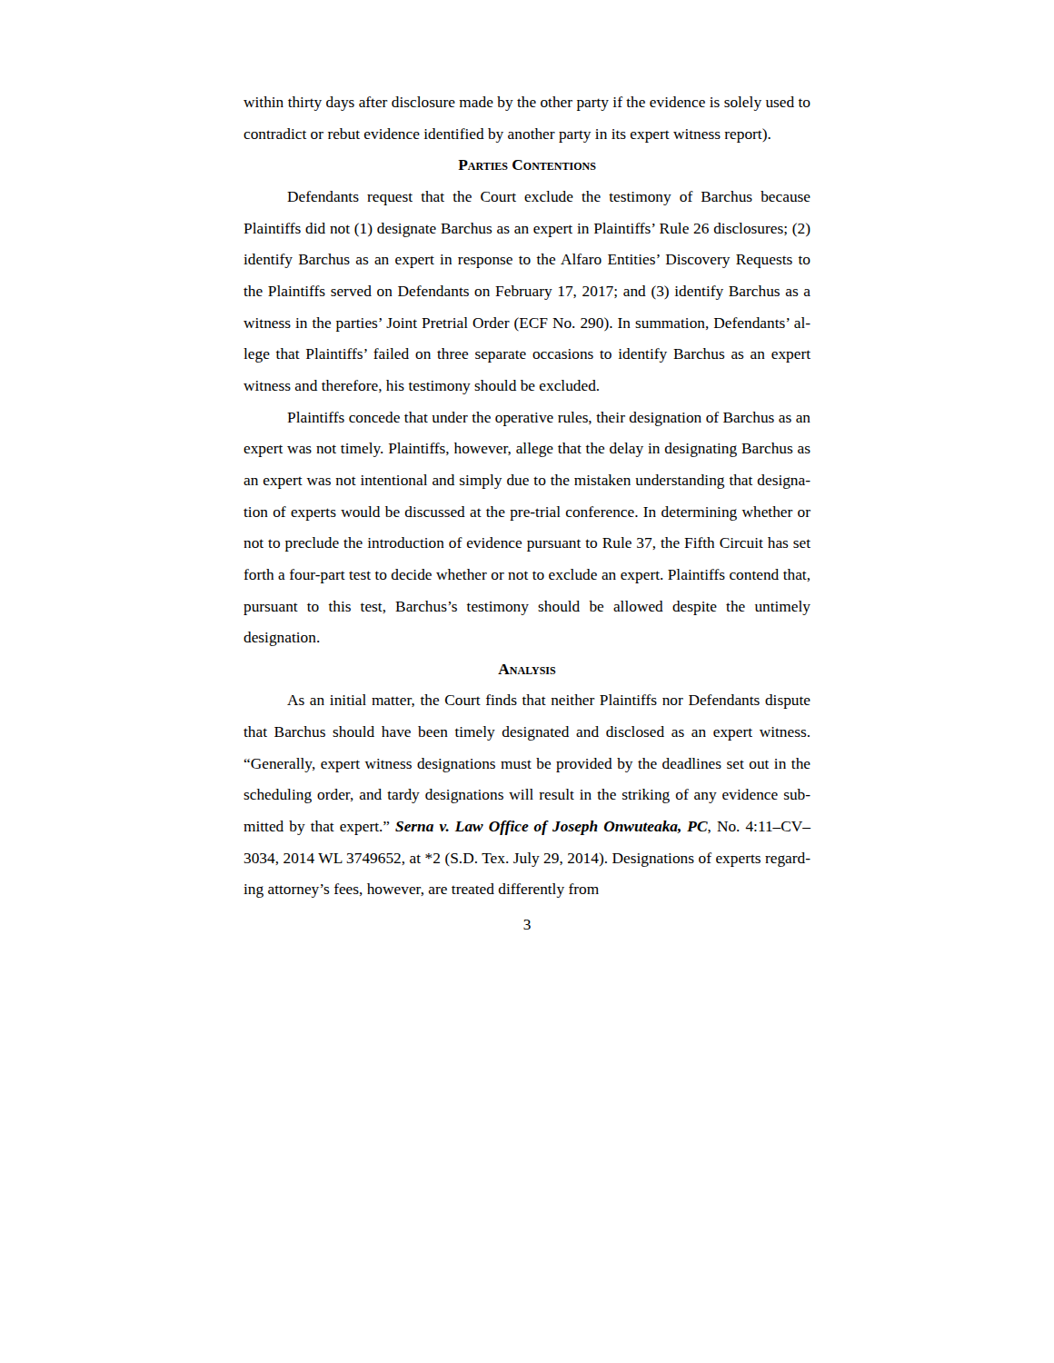within thirty days after disclosure made by the other party if the evidence is solely used to contradict or rebut evidence identified by another party in its expert witness report).
Parties Contentions
Defendants request that the Court exclude the testimony of Barchus because Plaintiffs did not (1) designate Barchus as an expert in Plaintiffs’ Rule 26 disclosures; (2) identify Barchus as an expert in response to the Alfaro Entities’ Discovery Requests to the Plaintiffs served on Defendants on February 17, 2017; and (3) identify Barchus as a witness in the parties’ Joint Pretrial Order (ECF No. 290). In summation, Defendants’ allege that Plaintiffs’ failed on three separate occasions to identify Barchus as an expert witness and therefore, his testimony should be excluded.
Plaintiffs concede that under the operative rules, their designation of Barchus as an expert was not timely. Plaintiffs, however, allege that the delay in designating Barchus as an expert was not intentional and simply due to the mistaken understanding that designation of experts would be discussed at the pre-trial conference. In determining whether or not to preclude the introduction of evidence pursuant to Rule 37, the Fifth Circuit has set forth a four-part test to decide whether or not to exclude an expert. Plaintiffs contend that, pursuant to this test, Barchus’s testimony should be allowed despite the untimely designation.
Analysis
As an initial matter, the Court finds that neither Plaintiffs nor Defendants dispute that Barchus should have been timely designated and disclosed as an expert witness. “Generally, expert witness designations must be provided by the deadlines set out in the scheduling order, and tardy designations will result in the striking of any evidence submitted by that expert.” Serna v. Law Office of Joseph Onwuteaka, PC, No. 4:11–CV–3034, 2014 WL 3749652, at *2 (S.D. Tex. July 29, 2014). Designations of experts regarding attorney’s fees, however, are treated differently from
3